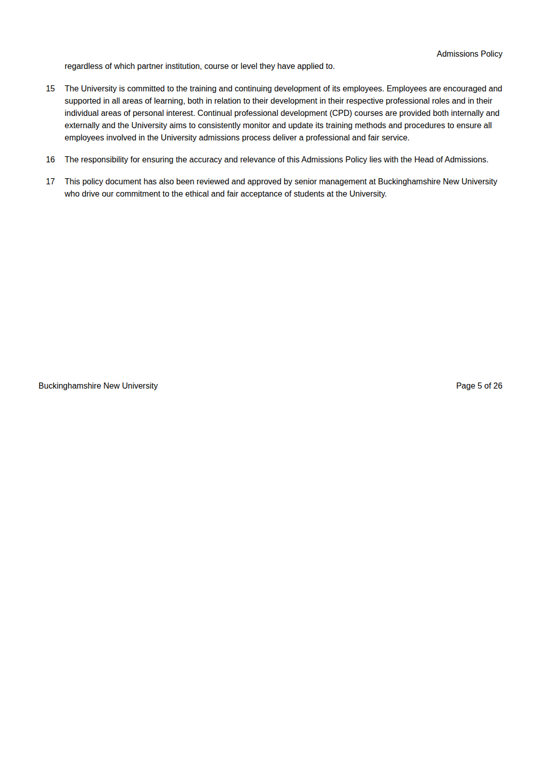Admissions Policy
regardless of which partner institution, course or level they have applied to.
15 The University is committed to the training and continuing development of its employees. Employees are encouraged and supported in all areas of learning, both in relation to their development in their respective professional roles and in their individual areas of personal interest. Continual professional development (CPD) courses are provided both internally and externally and the University aims to consistently monitor and update its training methods and procedures to ensure all employees involved in the University admissions process deliver a professional and fair service.
16 The responsibility for ensuring the accuracy and relevance of this Admissions Policy lies with the Head of Admissions.
17 This policy document has also been reviewed and approved by senior management at Buckinghamshire New University who drive our commitment to the ethical and fair acceptance of students at the University.
Buckinghamshire New University Page 5 of 26